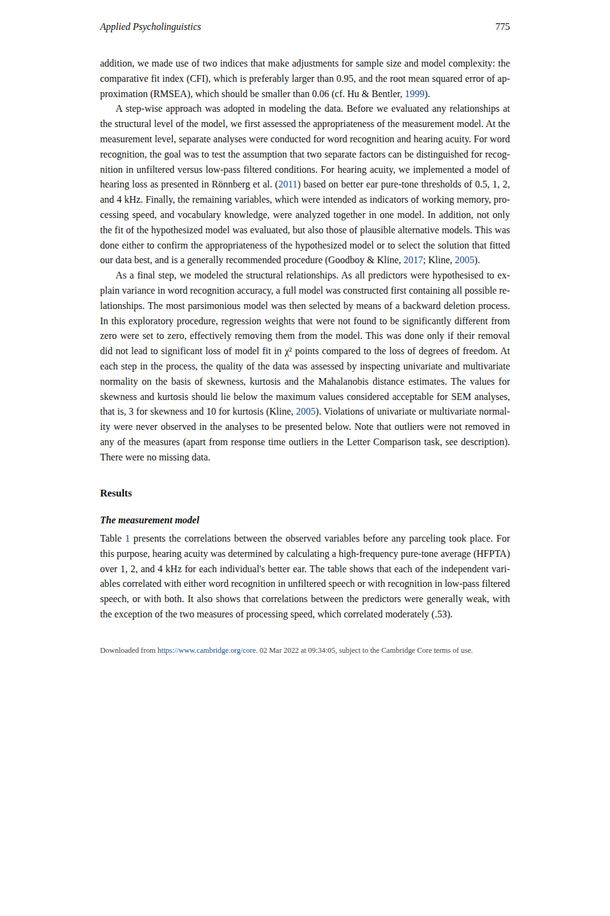Applied Psycholinguistics 775
addition, we made use of two indices that make adjustments for sample size and model complexity: the comparative fit index (CFI), which is preferably larger than 0.95, and the root mean squared error of approximation (RMSEA), which should be smaller than 0.06 (cf. Hu & Bentler, 1999).
A step-wise approach was adopted in modeling the data. Before we evaluated any relationships at the structural level of the model, we first assessed the appropriateness of the measurement model. At the measurement level, separate analyses were conducted for word recognition and hearing acuity. For word recognition, the goal was to test the assumption that two separate factors can be distinguished for recognition in unfiltered versus low-pass filtered conditions. For hearing acuity, we implemented a model of hearing loss as presented in Rönnberg et al. (2011) based on better ear pure-tone thresholds of 0.5, 1, 2, and 4 kHz. Finally, the remaining variables, which were intended as indicators of working memory, processing speed, and vocabulary knowledge, were analyzed together in one model. In addition, not only the fit of the hypothesized model was evaluated, but also those of plausible alternative models. This was done either to confirm the appropriateness of the hypothesized model or to select the solution that fitted our data best, and is a generally recommended procedure (Goodboy & Kline, 2017; Kline, 2005).
As a final step, we modeled the structural relationships. As all predictors were hypothesised to explain variance in word recognition accuracy, a full model was constructed first containing all possible relationships. The most parsimonious model was then selected by means of a backward deletion process. In this exploratory procedure, regression weights that were not found to be significantly different from zero were set to zero, effectively removing them from the model. This was done only if their removal did not lead to significant loss of model fit in χ² points compared to the loss of degrees of freedom. At each step in the process, the quality of the data was assessed by inspecting univariate and multivariate normality on the basis of skewness, kurtosis and the Mahalanobis distance estimates. The values for skewness and kurtosis should lie below the maximum values considered acceptable for SEM analyses, that is, 3 for skewness and 10 for kurtosis (Kline, 2005). Violations of univariate or multivariate normality were never observed in the analyses to be presented below. Note that outliers were not removed in any of the measures (apart from response time outliers in the Letter Comparison task, see description). There were no missing data.
Results
The measurement model
Table 1 presents the correlations between the observed variables before any parceling took place. For this purpose, hearing acuity was determined by calculating a high-frequency pure-tone average (HFPTA) over 1, 2, and 4 kHz for each individual's better ear. The table shows that each of the independent variables correlated with either word recognition in unfiltered speech or with recognition in low-pass filtered speech, or with both. It also shows that correlations between the predictors were generally weak, with the exception of the two measures of processing speed, which correlated moderately (.53).
Downloaded from https://www.cambridge.org/core. 02 Mar 2022 at 09:34:05, subject to the Cambridge Core terms of use.